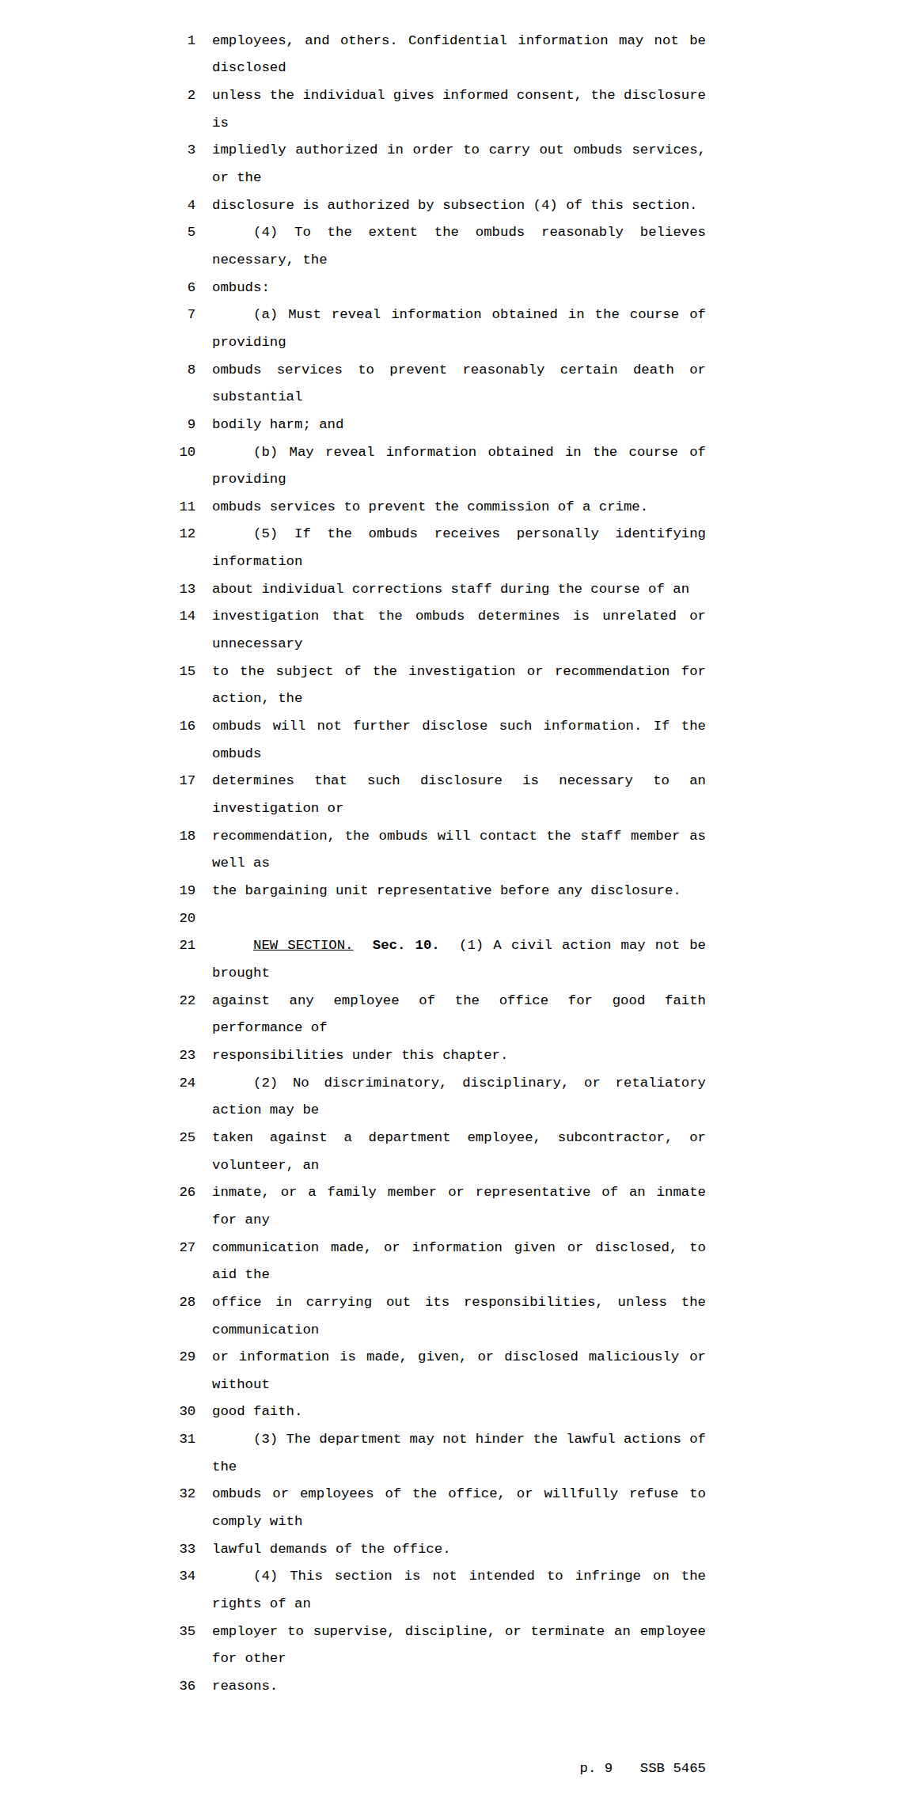employees, and others. Confidential information may not be disclosed
unless the individual gives informed consent, the disclosure is
impliedly authorized in order to carry out ombuds services, or the
disclosure is authorized by subsection (4) of this section.
(4) To the extent the ombuds reasonably believes necessary, the
ombuds:
(a) Must reveal information obtained in the course of providing
ombuds services to prevent reasonably certain death or substantial
bodily harm; and
(b) May reveal information obtained in the course of providing
ombuds services to prevent the commission of a crime.
(5) If the ombuds receives personally identifying information
about individual corrections staff during the course of an
investigation that the ombuds determines is unrelated or unnecessary
to the subject of the investigation or recommendation for action, the
ombuds will not further disclose such information. If the ombuds
determines that such disclosure is necessary to an investigation or
recommendation, the ombuds will contact the staff member as well as
the bargaining unit representative before any disclosure.
NEW SECTION. Sec. 10. (1) A civil action may not be brought
against any employee of the office for good faith performance of
responsibilities under this chapter.
(2) No discriminatory, disciplinary, or retaliatory action may be
taken against a department employee, subcontractor, or volunteer, an
inmate, or a family member or representative of an inmate for any
communication made, or information given or disclosed, to aid the
office in carrying out its responsibilities, unless the communication
or information is made, given, or disclosed maliciously or without
good faith.
(3) The department may not hinder the lawful actions of the
ombuds or employees of the office, or willfully refuse to comply with
lawful demands of the office.
(4) This section is not intended to infringe on the rights of an
employer to supervise, discipline, or terminate an employee for other
reasons.
p. 9 SSB 5465